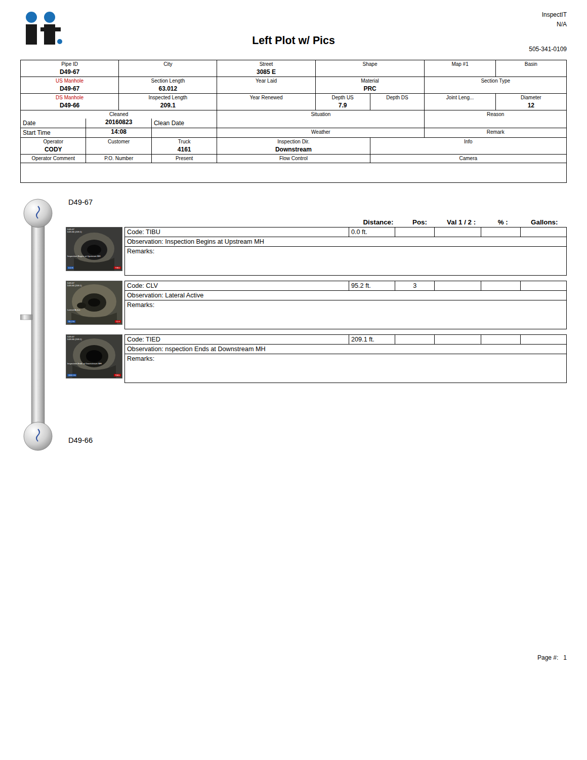Left Plot w/ Pics
InspectIT
N/A
505-341-0109
| Pipe ID | City | Street | Shape | Map #1 | Basin |
| D49-67 | | 3085 E | | | |
| US Manhole | Section Length | Year Laid | Material | Section Type |
| D49-67 | 63.012 | | PRC | |
| DS Manhole | Inspected Length | Year Renewed | Depth US | Depth DS | Joint Leng... | Diameter |
| D49-66 | 209.1 | | 7.9 | | | 12 |
| Cleaned | Situation | Reason |
| Date | 20160823 | Clean Date | | |
| Start Time | 14:08 | | Weather | Remark |
| Operator | Customer | Truck | Inspection Dir. | Info |
| CODY | | 4161 | Downstream | |
| Operator Comment | P.O. Number | Present | Flow Control | Camera |
D49-67
D49-66
| | | Distance: | Pos: | Val 1 / 2 : | % : | Gallons: |
D49-67
D49-66 (209.1)
Inspection Begins at Upstream MH
0.0 ft
TIBU
| Code: TIBU | 0.0 ft. | | | | |
| Observation: Inspection Begins at Upstream MH |
| Remarks: |
D49-67
D49-66 (209.1)
Lateral Active
95.2 ft
CLV
| Code: CLV | 95.2 ft. | 3 | | | |
| Observation: Lateral Active |
| Remarks: |
D49-67
D49-66 (209.1)
Inspection Ends at Downstream MH
209.1 ft
TIED
| Code: TIED | 209.1 ft. | | | | |
| Observation: nspection Ends at Downstream MH |
| Remarks: |
Page #: 1